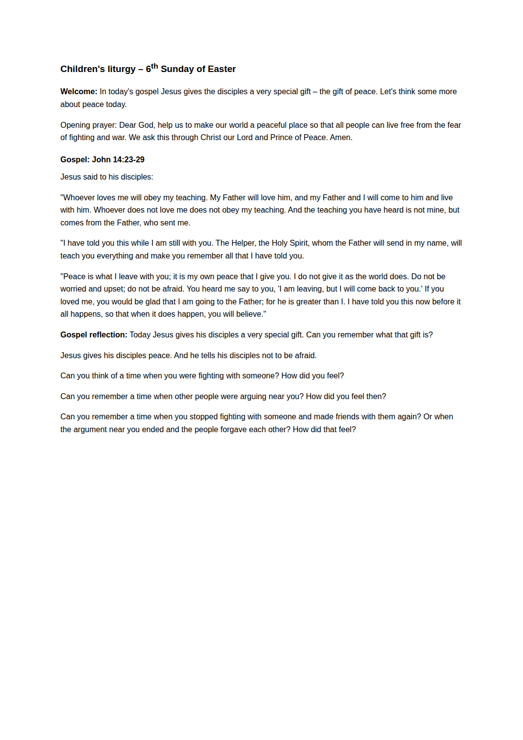Children's liturgy – 6th Sunday of Easter
Welcome: In today's gospel Jesus gives the disciples a very special gift – the gift of peace. Let's think some more about peace today.
Opening prayer: Dear God, help us to make our world a peaceful place so that all people can live free from the fear of fighting and war. We ask this through Christ our Lord and Prince of Peace. Amen.
Gospel: John 14:23-29
Jesus said to his disciples:
"Whoever loves me will obey my teaching. My Father will love him, and my Father and I will come to him and live with him. Whoever does not love me does not obey my teaching. And the teaching you have heard is not mine, but comes from the Father, who sent me.
"I have told you this while I am still with you. The Helper, the Holy Spirit, whom the Father will send in my name, will teach you everything and make you remember all that I have told you.
"Peace is what I leave with you; it is my own peace that I give you. I do not give it as the world does. Do not be worried and upset; do not be afraid. You heard me say to you, 'I am leaving, but I will come back to you.' If you loved me, you would be glad that I am going to the Father; for he is greater than I. I have told you this now before it all happens, so that when it does happen, you will believe."
Gospel reflection: Today Jesus gives his disciples a very special gift. Can you remember what that gift is?
Jesus gives his disciples peace. And he tells his disciples not to be afraid.
Can you think of a time when you were fighting with someone? How did you feel?
Can you remember a time when other people were arguing near you? How did you feel then?
Can you remember a time when you stopped fighting with someone and made friends with them again? Or when the argument near you ended and the people forgave each other? How did that feel?